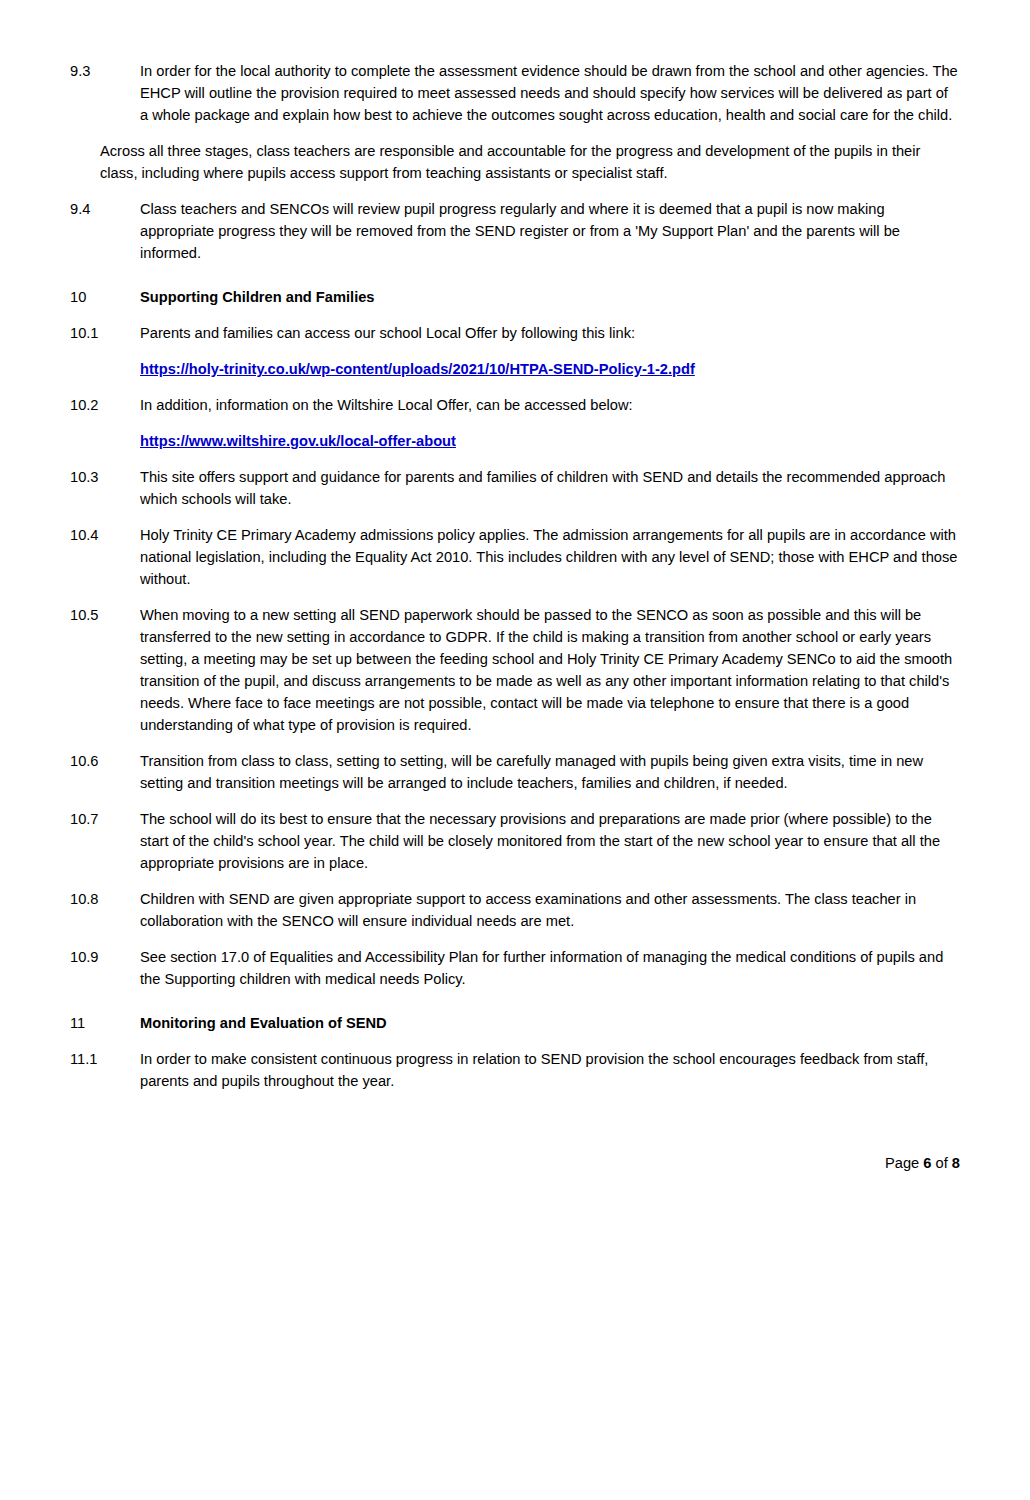9.3
In order for the local authority to complete the assessment evidence should be drawn from the school and other agencies. The EHCP will outline the provision required to meet assessed needs and should specify how services will be delivered as part of a whole package and explain how best to achieve the outcomes sought across education, health and social care for the child.
Across all three stages, class teachers are responsible and accountable for the progress and development of the pupils in their class, including where pupils access support from teaching assistants or specialist staff.
9.4
Class teachers and SENCOs will review pupil progress regularly and where it is deemed that a pupil is now making appropriate progress they will be removed from the SEND register or from a 'My Support Plan' and the parents will be informed.
10 Supporting Children and Families
10.1
Parents and families can access our school Local Offer by following this link:
https://holy-trinity.co.uk/wp-content/uploads/2021/10/HTPA-SEND-Policy-1-2.pdf
10.2
In addition, information on the Wiltshire Local Offer, can be accessed below:
https://www.wiltshire.gov.uk/local-offer-about
10.3
This site offers support and guidance for parents and families of children with SEND and details the recommended approach which schools will take.
10.4
Holy Trinity CE Primary Academy admissions policy applies. The admission arrangements for all pupils are in accordance with national legislation, including the Equality Act 2010. This includes children with any level of SEND; those with EHCP and those without.
10.5
When moving to a new setting all SEND paperwork should be passed to the SENCO as soon as possible and this will be transferred to the new setting in accordance to GDPR. If the child is making a transition from another school or early years setting, a meeting may be set up between the feeding school and Holy Trinity CE Primary Academy SENCo to aid the smooth transition of the pupil, and discuss arrangements to be made as well as any other important information relating to that child's needs. Where face to face meetings are not possible, contact will be made via telephone to ensure that there is a good understanding of what type of provision is required.
10.6
Transition from class to class, setting to setting, will be carefully managed with pupils being given extra visits, time in new setting and transition meetings will be arranged to include teachers, families and children, if needed.
10.7
The school will do its best to ensure that the necessary provisions and preparations are made prior (where possible) to the start of the child's school year. The child will be closely monitored from the start of the new school year to ensure that all the appropriate provisions are in place.
10.8
Children with SEND are given appropriate support to access examinations and other assessments. The class teacher in collaboration with the SENCO will ensure individual needs are met.
10.9
See section 17.0 of Equalities and Accessibility Plan for further information of managing the medical conditions of pupils and the Supporting children with medical needs Policy.
11 Monitoring and Evaluation of SEND
11.1
In order to make consistent continuous progress in relation to SEND provision the school encourages feedback from staff, parents and pupils throughout the year.
Page 6 of 8